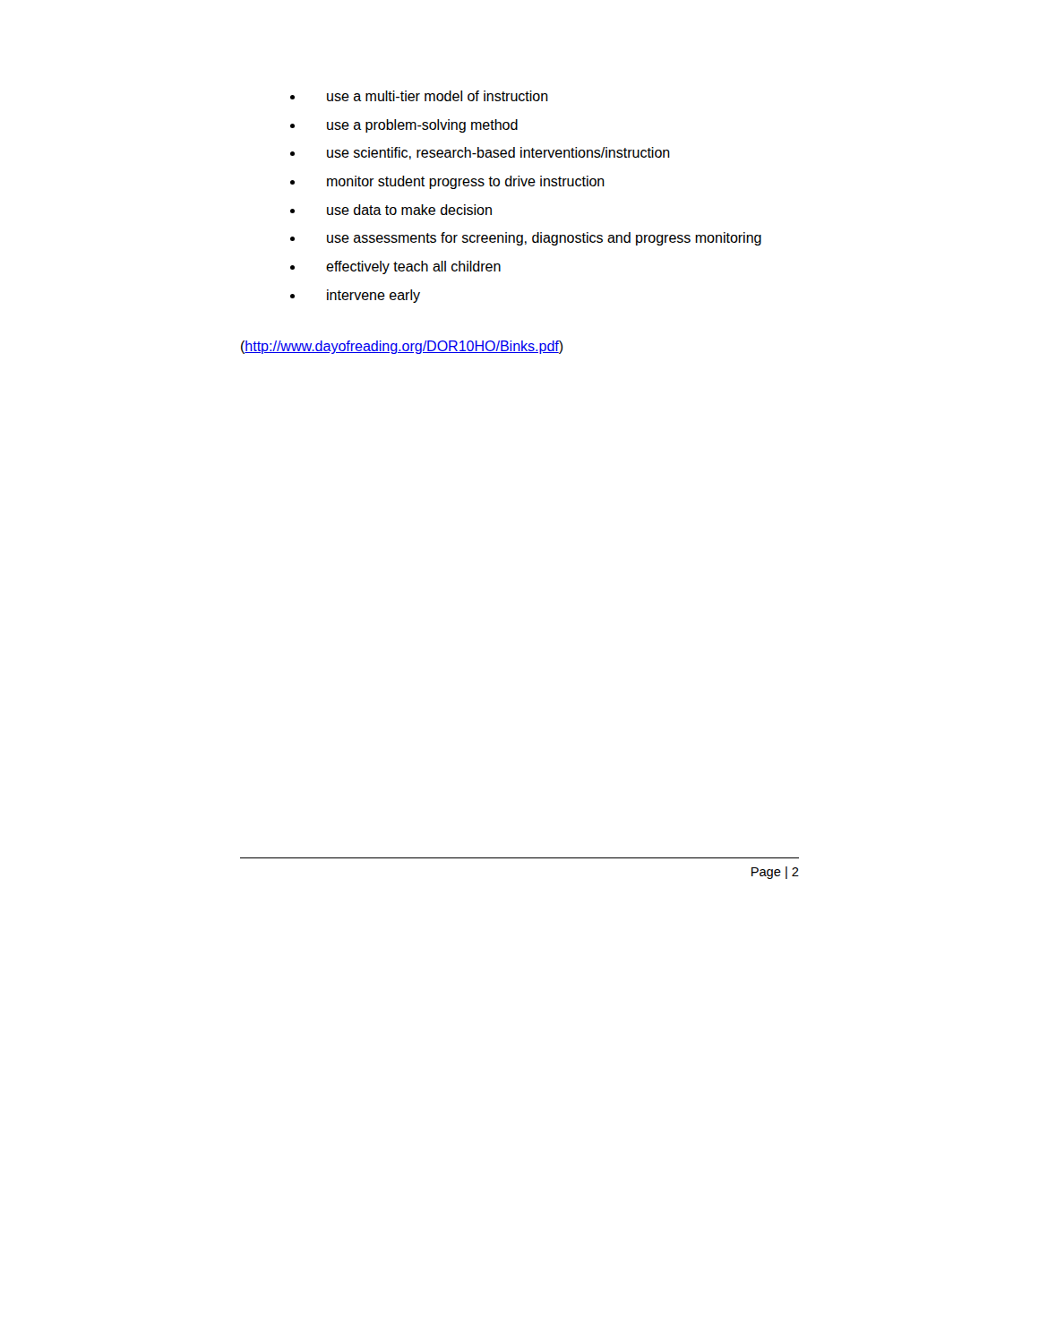use a multi-tier model of instruction
use a problem-solving method
use scientific, research-based interventions/instruction
monitor student progress to drive instruction
use data to make decision
use assessments for screening, diagnostics and progress monitoring
effectively teach all children
intervene early
(http://www.dayofreading.org/DOR10HO/Binks.pdf)
Page | 2